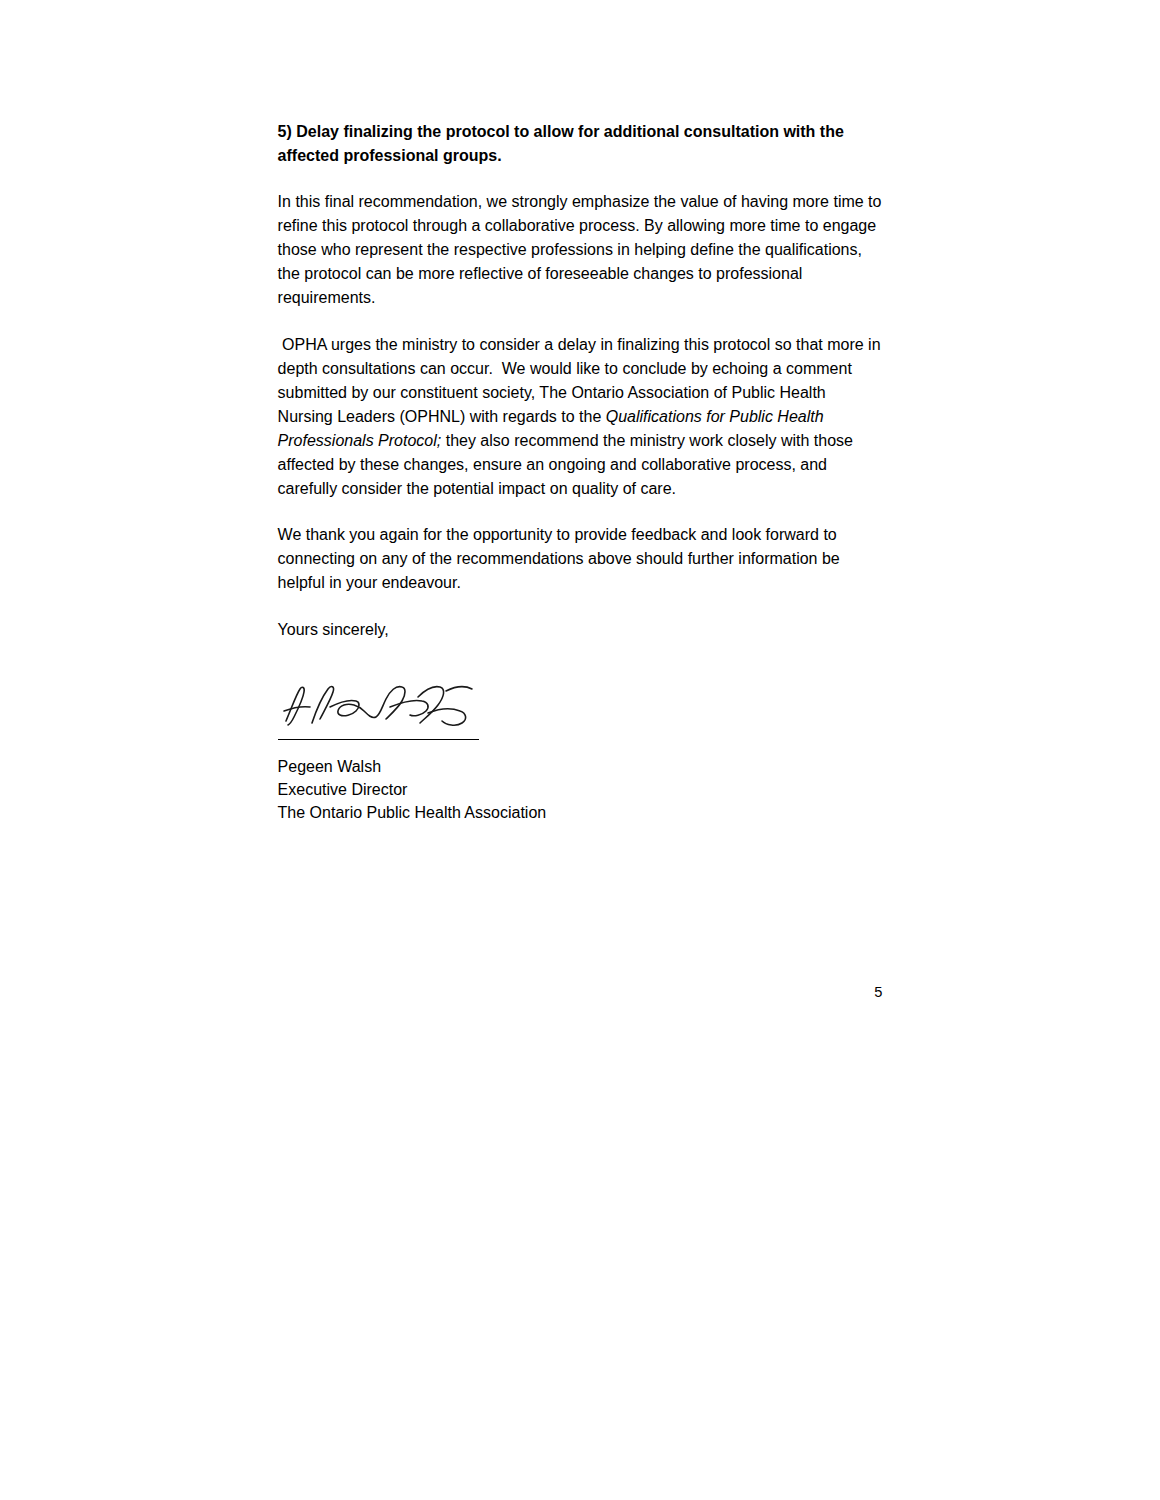5) Delay finalizing the protocol to allow for additional consultation with the affected professional groups.
In this final recommendation, we strongly emphasize the value of having more time to refine this protocol through a collaborative process. By allowing more time to engage those who represent the respective professions in helping define the qualifications, the protocol can be more reflective of foreseeable changes to professional requirements.
OPHA urges the ministry to consider a delay in finalizing this protocol so that more in depth consultations can occur. We would like to conclude by echoing a comment submitted by our constituent society, The Ontario Association of Public Health Nursing Leaders (OPHNL) with regards to the Qualifications for Public Health Professionals Protocol; they also recommend the ministry work closely with those affected by these changes, ensure an ongoing and collaborative process, and carefully consider the potential impact on quality of care.
We thank you again for the opportunity to provide feedback and look forward to connecting on any of the recommendations above should further information be helpful in your endeavour.
Yours sincerely,
Pegeen Walsh
Executive Director
The Ontario Public Health Association
5